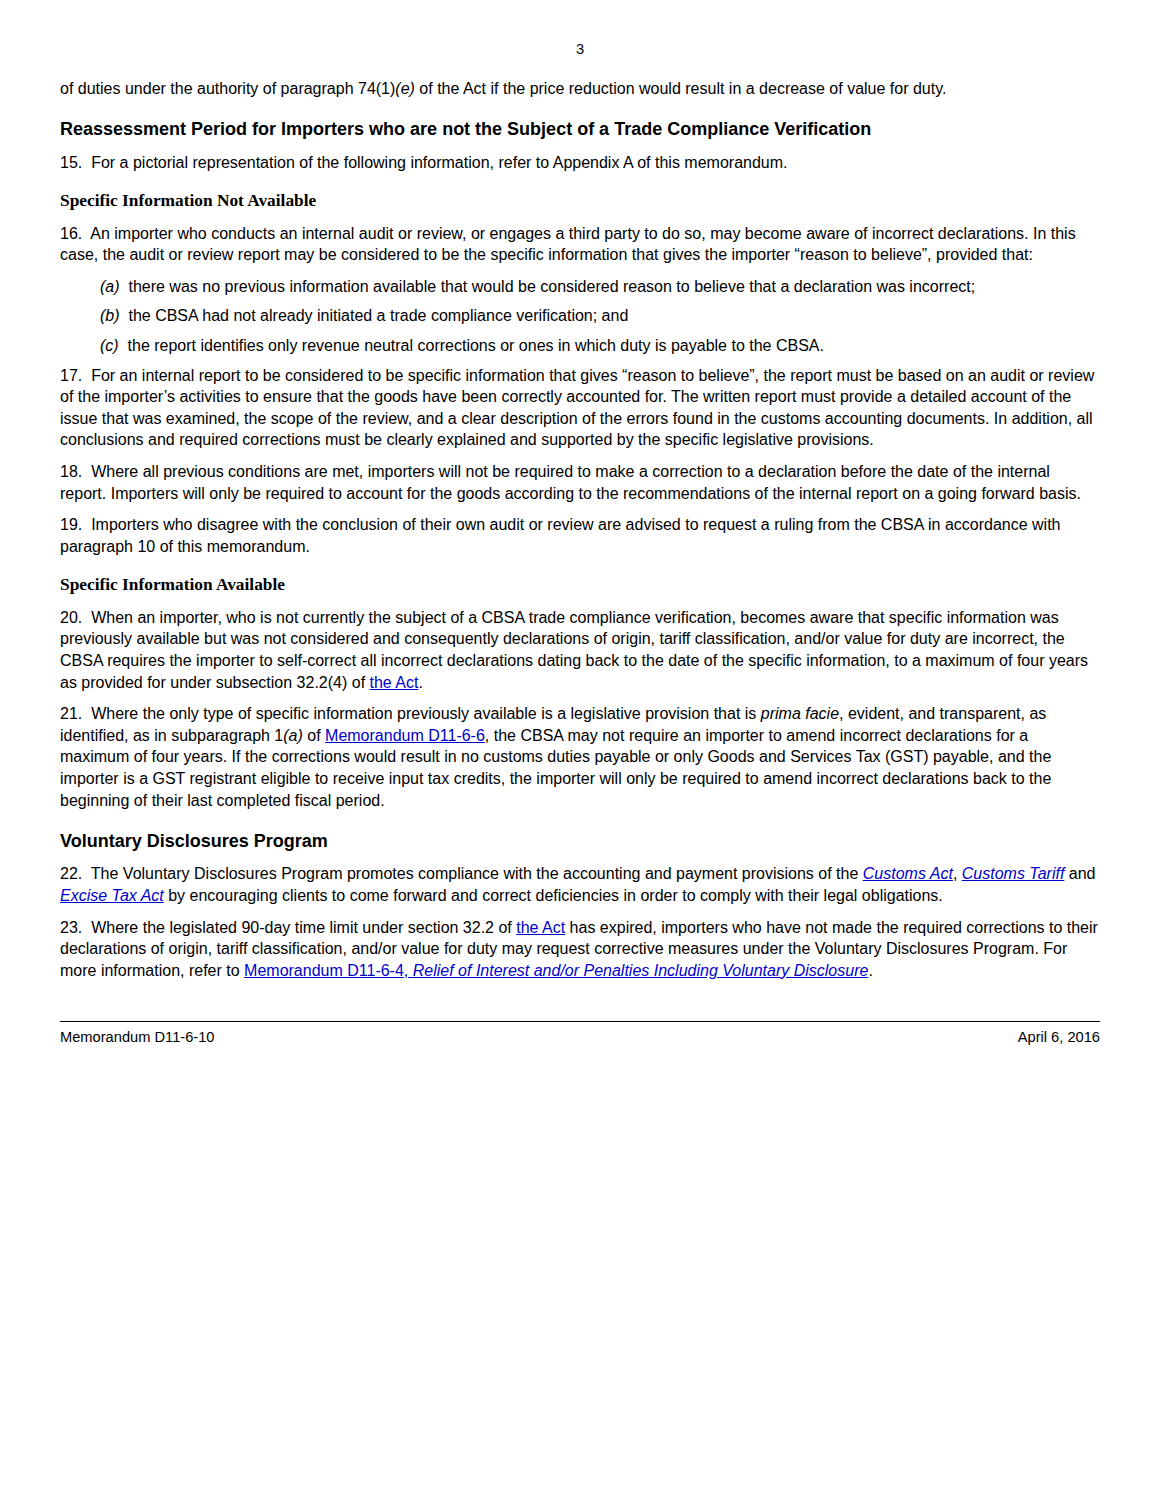3
of duties under the authority of paragraph 74(1)(e) of the Act if the price reduction would result in a decrease of value for duty.
Reassessment Period for Importers who are not the Subject of a Trade Compliance Verification
15. For a pictorial representation of the following information, refer to Appendix A of this memorandum.
Specific Information Not Available
16. An importer who conducts an internal audit or review, or engages a third party to do so, may become aware of incorrect declarations. In this case, the audit or review report may be considered to be the specific information that gives the importer “reason to believe”, provided that:
(a) there was no previous information available that would be considered reason to believe that a declaration was incorrect;
(b) the CBSA had not already initiated a trade compliance verification; and
(c) the report identifies only revenue neutral corrections or ones in which duty is payable to the CBSA.
17. For an internal report to be considered to be specific information that gives “reason to believe”, the report must be based on an audit or review of the importer’s activities to ensure that the goods have been correctly accounted for. The written report must provide a detailed account of the issue that was examined, the scope of the review, and a clear description of the errors found in the customs accounting documents. In addition, all conclusions and required corrections must be clearly explained and supported by the specific legislative provisions.
18. Where all previous conditions are met, importers will not be required to make a correction to a declaration before the date of the internal report. Importers will only be required to account for the goods according to the recommendations of the internal report on a going forward basis.
19. Importers who disagree with the conclusion of their own audit or review are advised to request a ruling from the CBSA in accordance with paragraph 10 of this memorandum.
Specific Information Available
20. When an importer, who is not currently the subject of a CBSA trade compliance verification, becomes aware that specific information was previously available but was not considered and consequently declarations of origin, tariff classification, and/or value for duty are incorrect, the CBSA requires the importer to self-correct all incorrect declarations dating back to the date of the specific information, to a maximum of four years as provided for under subsection 32.2(4) of the Act.
21. Where the only type of specific information previously available is a legislative provision that is prima facie, evident, and transparent, as identified, as in subparagraph 1(a) of Memorandum D11-6-6, the CBSA may not require an importer to amend incorrect declarations for a maximum of four years. If the corrections would result in no customs duties payable or only Goods and Services Tax (GST) payable, and the importer is a GST registrant eligible to receive input tax credits, the importer will only be required to amend incorrect declarations back to the beginning of their last completed fiscal period.
Voluntary Disclosures Program
22. The Voluntary Disclosures Program promotes compliance with the accounting and payment provisions of the Customs Act, Customs Tariff and Excise Tax Act by encouraging clients to come forward and correct deficiencies in order to comply with their legal obligations.
23. Where the legislated 90-day time limit under section 32.2 of the Act has expired, importers who have not made the required corrections to their declarations of origin, tariff classification, and/or value for duty may request corrective measures under the Voluntary Disclosures Program. For more information, refer to Memorandum D11-6-4, Relief of Interest and/or Penalties Including Voluntary Disclosure.
Memorandum D11-6-10 April 6, 2016